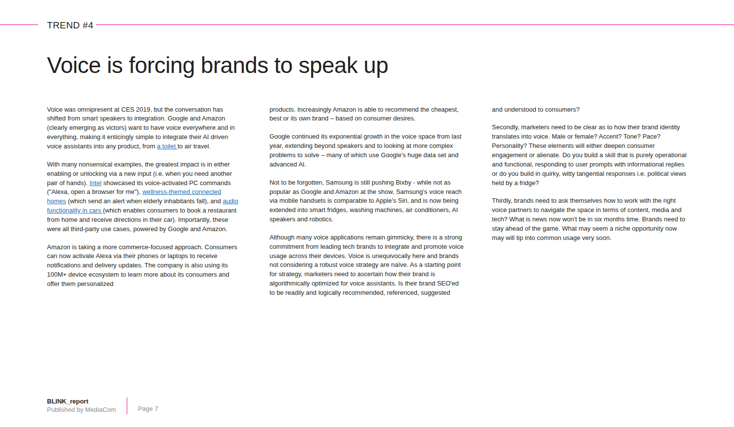TREND #4
Voice is forcing brands to speak up
Voice was omnipresent at CES 2019, but the conversation has shifted from smart speakers to integration. Google and Amazon (clearly emerging as victors) want to have voice everywhere and in everything, making it enticingly simple to integrate their AI driven voice assistants into any product, from a toilet to air travel.
With many nonsensical examples, the greatest impact is in either enabling or unlocking via a new input (i.e. when you need another pair of hands). Intel showcased its voice-activated PC commands ("Alexa, open a browser for me"), wellness-themed connected homes (which send an alert when elderly inhabitants fall), and audio functionality in cars (which enables consumers to book a restaurant from home and receive directions in their car). Importantly, these were all third-party use cases, powered by Google and Amazon.
Amazon is taking a more commerce-focused approach. Consumers can now activate Alexa via their phones or laptops to receive notifications and delivery updates. The company is also using its 100M+ device ecosystem to learn more about its consumers and offer them personalized
products. Increasingly Amazon is able to recommend the cheapest, best or its own brand – based on consumer desires.
Google continued its exponential growth in the voice space from last year, extending beyond speakers and to looking at more complex problems to solve – many of which use Google's huge data set and advanced AI.
Not to be forgotten, Samsung is still pushing Bixby - while not as popular as Google and Amazon at the show, Samsung's voice reach via mobile handsets is comparable to Apple's Siri, and is now being extended into smart fridges, washing machines, air conditioners, AI speakers and robotics.
Although many voice applications remain gimmicky, there is a strong commitment from leading tech brands to integrate and promote voice usage across their devices. Voice is unequivocally here and brands not considering a robust voice strategy are naïve. As a starting point for strategy, marketers need to ascertain how their brand is algorithmically optimized for voice assistants. Is their brand SEO'ed to be readily and logically recommended, referenced, suggested
and understood to consumers?
Secondly, marketers need to be clear as to how their brand identity translates into voice. Male or female? Accent? Tone? Pace? Personality? These elements will either deepen consumer engagement or alienate. Do you build a skill that is purely operational and functional, responding to user prompts with informational replies or do you build in quirky, witty tangential responses i.e. political views held by a fridge?
Thirdly, brands need to ask themselves how to work with the right voice partners to navigate the space in terms of content, media and tech? What is news now won't be in six months time. Brands need to stay ahead of the game. What may seem a niche opportunity now may will tip into common usage very soon.
BLINK_report Published by MediaCom
Page 7